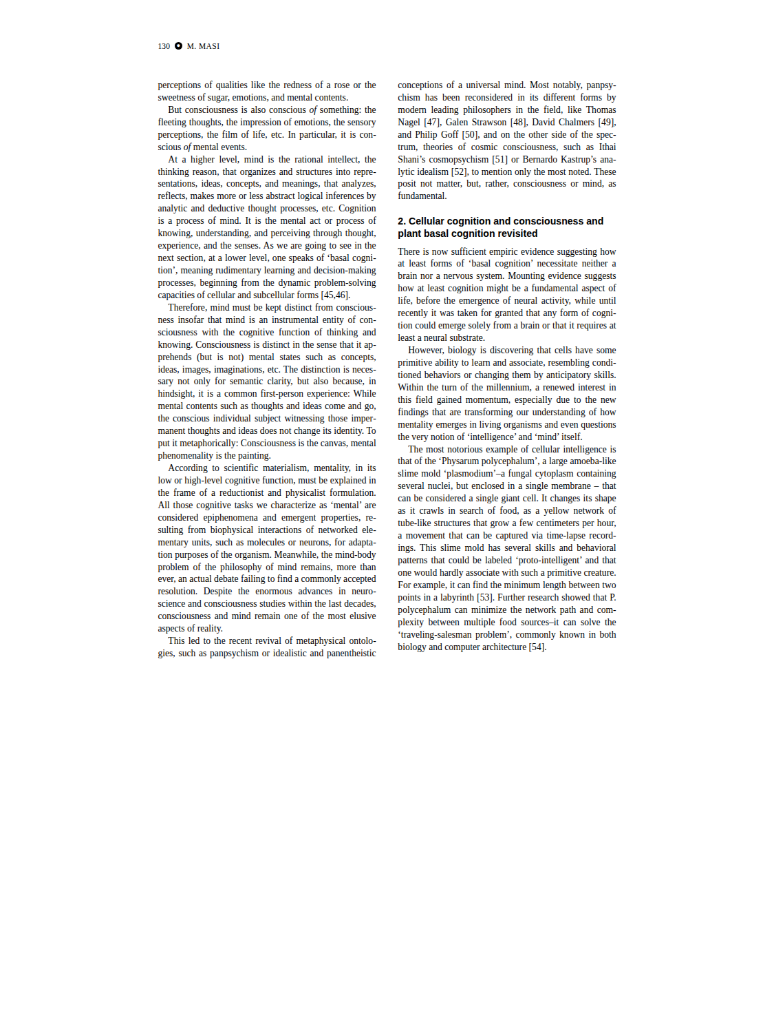130 ● M. MASI
perceptions of qualities like the redness of a rose or the sweetness of sugar, emotions, and mental contents.
But consciousness is also conscious of something: the fleeting thoughts, the impression of emotions, the sensory perceptions, the film of life, etc. In particular, it is conscious of mental events.
At a higher level, mind is the rational intellect, the thinking reason, that organizes and structures into representations, ideas, concepts, and meanings, that analyzes, reflects, makes more or less abstract logical inferences by analytic and deductive thought processes, etc. Cognition is a process of mind. It is the mental act or process of knowing, understanding, and perceiving through thought, experience, and the senses. As we are going to see in the next section, at a lower level, one speaks of ‘basal cognition’, meaning rudimentary learning and decision-making processes, beginning from the dynamic problem-solving capacities of cellular and subcellular forms [45,46].
Therefore, mind must be kept distinct from consciousness insofar that mind is an instrumental entity of consciousness with the cognitive function of thinking and knowing. Consciousness is distinct in the sense that it apprehends (but is not) mental states such as concepts, ideas, images, imaginations, etc. The distinction is necessary not only for semantic clarity, but also because, in hindsight, it is a common first-person experience: While mental contents such as thoughts and ideas come and go, the conscious individual subject witnessing those impermanent thoughts and ideas does not change its identity. To put it metaphorically: Consciousness is the canvas, mental phenomenality is the painting.
According to scientific materialism, mentality, in its low or high-level cognitive function, must be explained in the frame of a reductionist and physicalist formulation. All those cognitive tasks we characterize as ‘mental’ are considered epiphenomena and emergent properties, resulting from biophysical interactions of networked elementary units, such as molecules or neurons, for adaptation purposes of the organism. Meanwhile, the mind-body problem of the philosophy of mind remains, more than ever, an actual debate failing to find a commonly accepted resolution. Despite the enormous advances in neuroscience and consciousness studies within the last decades, consciousness and mind remain one of the most elusive aspects of reality.
This led to the recent revival of metaphysical ontologies, such as panpsychism or idealistic and panentheistic conceptions of a universal mind. Most notably, panpsychism has been reconsidered in its different forms by modern leading philosophers in the field, like Thomas Nagel [47], Galen Strawson [48], David Chalmers [49], and Philip Goff [50], and on the other side of the spectrum, theories of cosmic consciousness, such as Ithai Shani’s cosmopsychism [51] or Bernardo Kastrup’s analytic idealism [52], to mention only the most noted. These posit not matter, but, rather, consciousness or mind, as fundamental.
2. Cellular cognition and consciousness and plant basal cognition revisited
There is now sufficient empiric evidence suggesting how at least forms of ‘basal cognition’ necessitate neither a brain nor a nervous system. Mounting evidence suggests how at least cognition might be a fundamental aspect of life, before the emergence of neural activity, while until recently it was taken for granted that any form of cognition could emerge solely from a brain or that it requires at least a neural substrate.
However, biology is discovering that cells have some primitive ability to learn and associate, resembling conditioned behaviors or changing them by anticipatory skills. Within the turn of the millennium, a renewed interest in this field gained momentum, especially due to the new findings that are transforming our understanding of how mentality emerges in living organisms and even questions the very notion of ‘intelligence’ and ‘mind’ itself.
The most notorious example of cellular intelligence is that of the ‘Physarum polycephalum’, a large amoeba-like slime mold ‘plasmodium’–a fungal cytoplasm containing several nuclei, but enclosed in a single membrane – that can be considered a single giant cell. It changes its shape as it crawls in search of food, as a yellow network of tube-like structures that grow a few centimeters per hour, a movement that can be captured via time-lapse recordings. This slime mold has several skills and behavioral patterns that could be labeled ‘proto-intelligent’ and that one would hardly associate with such a primitive creature. For example, it can find the minimum length between two points in a labyrinth [53]. Further research showed that P. polycephalum can minimize the network path and complexity between multiple food sources–it can solve the ‘traveling-salesman problem’, commonly known in both biology and computer architecture [54].